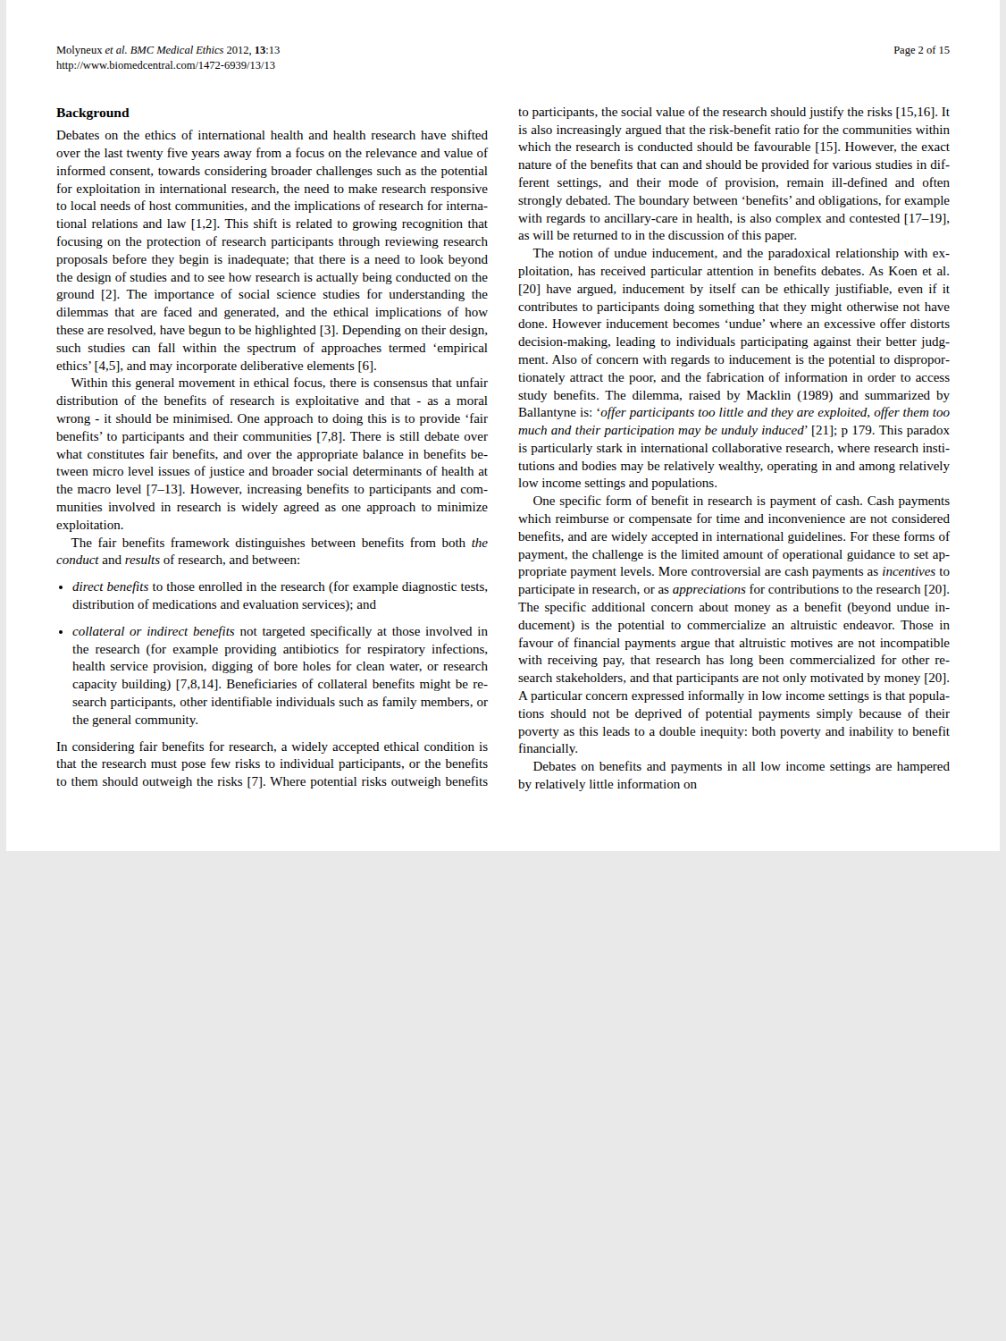Molyneux et al. BMC Medical Ethics 2012, 13:13
http://www.biomedcentral.com/1472-6939/13/13
Page 2 of 15
Background
Debates on the ethics of international health and health research have shifted over the last twenty five years away from a focus on the relevance and value of informed consent, towards considering broader challenges such as the potential for exploitation in international research, the need to make research responsive to local needs of host communities, and the implications of research for international relations and law [1,2]. This shift is related to growing recognition that focusing on the protection of research participants through reviewing research proposals before they begin is inadequate; that there is a need to look beyond the design of studies and to see how research is actually being conducted on the ground [2]. The importance of social science studies for understanding the dilemmas that are faced and generated, and the ethical implications of how these are resolved, have begun to be highlighted [3]. Depending on their design, such studies can fall within the spectrum of approaches termed ‘empirical ethics’ [4,5], and may incorporate deliberative elements [6].
Within this general movement in ethical focus, there is consensus that unfair distribution of the benefits of research is exploitative and that - as a moral wrong - it should be minimised. One approach to doing this is to provide ‘fair benefits’ to participants and their communities [7,8]. There is still debate over what constitutes fair benefits, and over the appropriate balance in benefits between micro level issues of justice and broader social determinants of health at the macro level [7–13]. However, increasing benefits to participants and communities involved in research is widely agreed as one approach to minimize exploitation.
The fair benefits framework distinguishes between benefits from both the conduct and results of research, and between:
direct benefits to those enrolled in the research (for example diagnostic tests, distribution of medications and evaluation services); and
collateral or indirect benefits not targeted specifically at those involved in the research (for example providing antibiotics for respiratory infections, health service provision, digging of bore holes for clean water, or research capacity building) [7,8,14]. Beneficiaries of collateral benefits might be research participants, other identifiable individuals such as family members, or the general community.
In considering fair benefits for research, a widely accepted ethical condition is that the research must pose few risks to individual participants, or the benefits to them should outweigh the risks [7]. Where potential risks outweigh benefits to participants, the social value of the research should justify the risks [15,16]. It is also increasingly argued that the risk-benefit ratio for the communities within which the research is conducted should be favourable [15]. However, the exact nature of the benefits that can and should be provided for various studies in different settings, and their mode of provision, remain ill-defined and often strongly debated. The boundary between ‘benefits’ and obligations, for example with regards to ancillary-care in health, is also complex and contested [17–19], as will be returned to in the discussion of this paper.
The notion of undue inducement, and the paradoxical relationship with exploitation, has received particular attention in benefits debates. As Koen et al. [20] have argued, inducement by itself can be ethically justifiable, even if it contributes to participants doing something that they might otherwise not have done. However inducement becomes ‘undue’ where an excessive offer distorts decision-making, leading to individuals participating against their better judgment. Also of concern with regards to inducement is the potential to disproportionately attract the poor, and the fabrication of information in order to access study benefits. The dilemma, raised by Macklin (1989) and summarized by Ballantyne is: ‘offer participants too little and they are exploited, offer them too much and their participation may be unduly induced’ [21]; p 179. This paradox is particularly stark in international collaborative research, where research institutions and bodies may be relatively wealthy, operating in and among relatively low income settings and populations.
One specific form of benefit in research is payment of cash. Cash payments which reimburse or compensate for time and inconvenience are not considered benefits, and are widely accepted in international guidelines. For these forms of payment, the challenge is the limited amount of operational guidance to set appropriate payment levels. More controversial are cash payments as incentives to participate in research, or as appreciations for contributions to the research [20]. The specific additional concern about money as a benefit (beyond undue inducement) is the potential to commercialize an altruistic endeavor. Those in favour of financial payments argue that altruistic motives are not incompatible with receiving pay, that research has long been commercialized for other research stakeholders, and that participants are not only motivated by money [20]. A particular concern expressed informally in low income settings is that populations should not be deprived of potential payments simply because of their poverty as this leads to a double inequity: both poverty and inability to benefit financially.
Debates on benefits and payments in all low income settings are hampered by relatively little information on